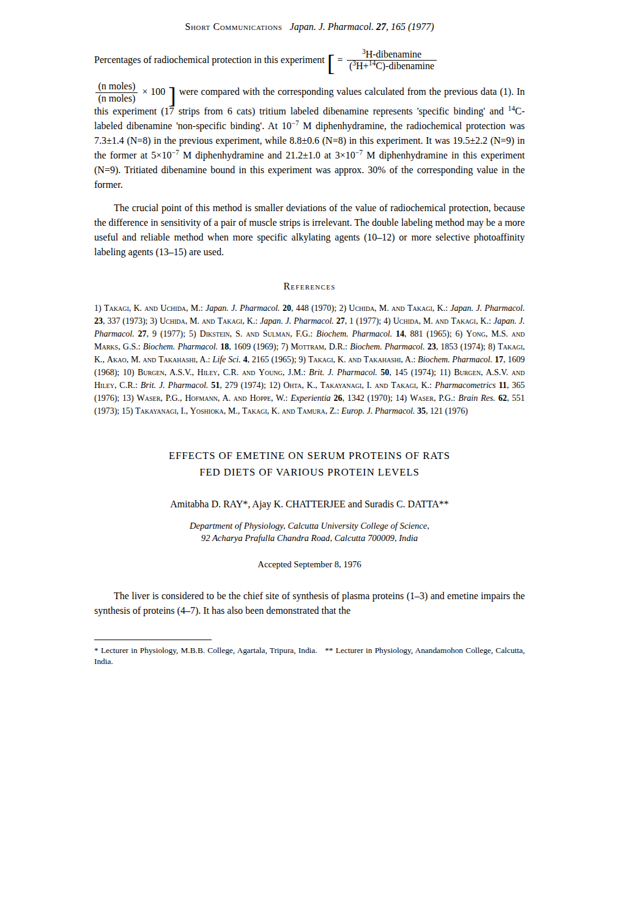Short Communications Japan. J. Pharmacol. 27, 165 (1977)
Percentages of radiochemical protection in this experiment [ = 3H-dibenamine(3H+14C)-dibenamine
(n moles)(n moles) × 100 ] were compared with the corresponding values calculated from the previous data (1). In this experiment (17 strips from 6 cats) tritium labeled dibenamine represents 'specific binding' and 14C-labeled dibenamine 'non-specific binding'. At 10−7 M diphenhydramine, the radiochemical protection was 7.3±1.4 (N=8) in the previous experiment, while 8.8±0.6 (N=8) in this experiment. It was 19.5±2.2 (N=9) in the former at 5×10−7 M diphenhydramine and 21.2±1.0 at 3×10−7 M diphenhydramine in this experiment (N=9). Tritiated dibenamine bound in this experiment was approx. 30% of the corresponding value in the former.
The crucial point of this method is smaller deviations of the value of radiochemical protection, because the difference in sensitivity of a pair of muscle strips is irrelevant. The double labeling method may be a more useful and reliable method when more specific alkylating agents (10–12) or more selective photoaffinity labeling agents (13–15) are used.
References
1) Takagi, K. and Uchida, M.: Japan. J. Pharmacol. 20, 448 (1970); 2) Uchida, M. and Takagi, K.: Japan. J. Pharmacol. 23, 337 (1973); 3) Uchida, M. and Takagi, K.: Japan. J. Pharmacol. 27, 1 (1977); 4) Uchida, M. and Takagi, K.: Japan. J. Pharmacol. 27, 9 (1977); 5) Dikstein, S. and Sulman, F.G.: Biochem. Pharmacol. 14, 881 (1965); 6) Yong, M.S. and Marks, G.S.: Biochem. Pharmacol. 18, 1609 (1969); 7) Mottram, D.R.: Biochem. Pharmacol. 23, 1853 (1974); 8) Takagi, K., Akao, M. and Takahashi, A.: Life Sci. 4, 2165 (1965); 9) Takagi, K. and Takahashi, A.: Biochem. Pharmacol. 17, 1609 (1968); 10) Burgen, A.S.V., Hiley, C.R. and Young, J.M.: Brit. J. Pharmacol. 50, 145 (1974); 11) Burgen, A.S.V. and Hiley, C.R.: Brit. J. Pharmacol. 51, 279 (1974); 12) Ohta, K., Takayanagi, I. and Takagi, K.: Pharmacometrics 11, 365 (1976); 13) Waser, P.G., Hofmann, A. and Hoppe, W.: Experientia 26, 1342 (1970); 14) Waser, P.G.: Brain Res. 62, 551 (1973); 15) Takayanagi, I., Yoshioka, M., Takagi, K. and Tamura, Z.: Europ. J. Pharmacol. 35, 121 (1976)
EFFECTS OF EMETINE ON SERUM PROTEINS OF RATS
FED DIETS OF VARIOUS PROTEIN LEVELS
Amitabha D. RAY*, Ajay K. CHATTERJEE and Suradis C. DATTA**
Department of Physiology, Calcutta University College of Science,
92 Acharya Prafulla Chandra Road, Calcutta 700009, India
Accepted September 8, 1976
The liver is considered to be the chief site of synthesis of plasma proteins (1–3) and emetine impairs the synthesis of proteins (4–7). It has also been demonstrated that the
* Lecturer in Physiology, M.B.B. College, Agartala, Tripura, India. ** Lecturer in Physiology, Anandamohon College, Calcutta, India.